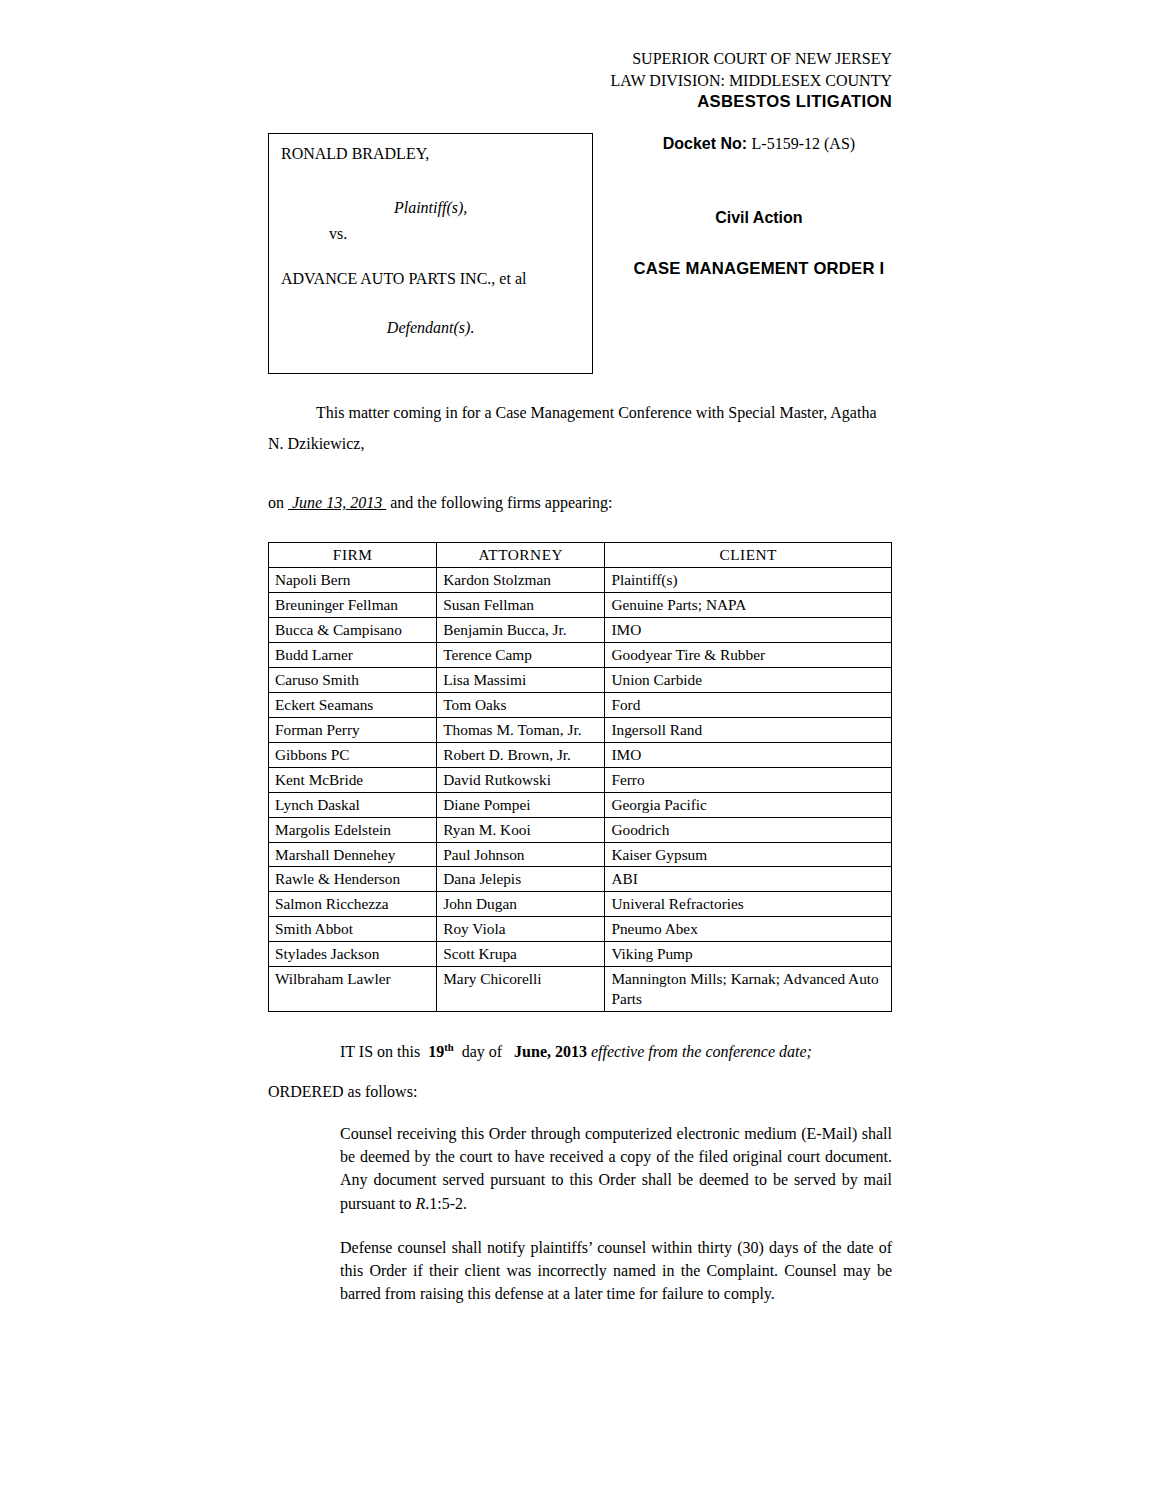SUPERIOR COURT OF NEW JERSEY LAW DIVISION: MIDDLESEX COUNTY ASBESTOS LITIGATION
| RONALD BRADLEY, Plaintiff(s), vs. ADVANCE AUTO PARTS INC., et al Defendant(s). | Docket No: L-5159-12 (AS) Civil Action CASE MANAGEMENT ORDER I |
This matter coming in for a Case Management Conference with Special Master, Agatha N. Dzikiewicz,
on June 13, 2013 and the following firms appearing:
| FIRM | ATTORNEY | CLIENT |
| --- | --- | --- |
| Napoli Bern | Kardon Stolzman | Plaintiff(s) |
| Breuninger Fellman | Susan Fellman | Genuine Parts; NAPA |
| Bucca & Campisano | Benjamin Bucca, Jr. | IMO |
| Budd Larner | Terence Camp | Goodyear Tire & Rubber |
| Caruso Smith | Lisa Massimi | Union Carbide |
| Eckert Seamans | Tom Oaks | Ford |
| Forman Perry | Thomas M. Toman, Jr. | Ingersoll Rand |
| Gibbons PC | Robert D. Brown, Jr. | IMO |
| Kent McBride | David Rutkowski | Ferro |
| Lynch Daskal | Diane Pompei | Georgia Pacific |
| Margolis Edelstein | Ryan M. Kooi | Goodrich |
| Marshall Dennehey | Paul Johnson | Kaiser Gypsum |
| Rawle & Henderson | Dana Jelepis | ABI |
| Salmon Ricchezza | John Dugan | Univeral Refractories |
| Smith Abbot | Roy Viola | Pneumo Abex |
| Stylades Jackson | Scott Krupa | Viking Pump |
| Wilbraham Lawler | Mary Chicorelli | Mannington Mills; Karnak; Advanced Auto Parts |
IT IS on this 19th day of June, 2013 effective from the conference date;
ORDERED as follows:
Counsel receiving this Order through computerized electronic medium (E-Mail) shall be deemed by the court to have received a copy of the filed original court document. Any document served pursuant to this Order shall be deemed to be served by mail pursuant to R.1:5-2.
Defense counsel shall notify plaintiffs’ counsel within thirty (30) days of the date of this Order if their client was incorrectly named in the Complaint. Counsel may be barred from raising this defense at a later time for failure to comply.